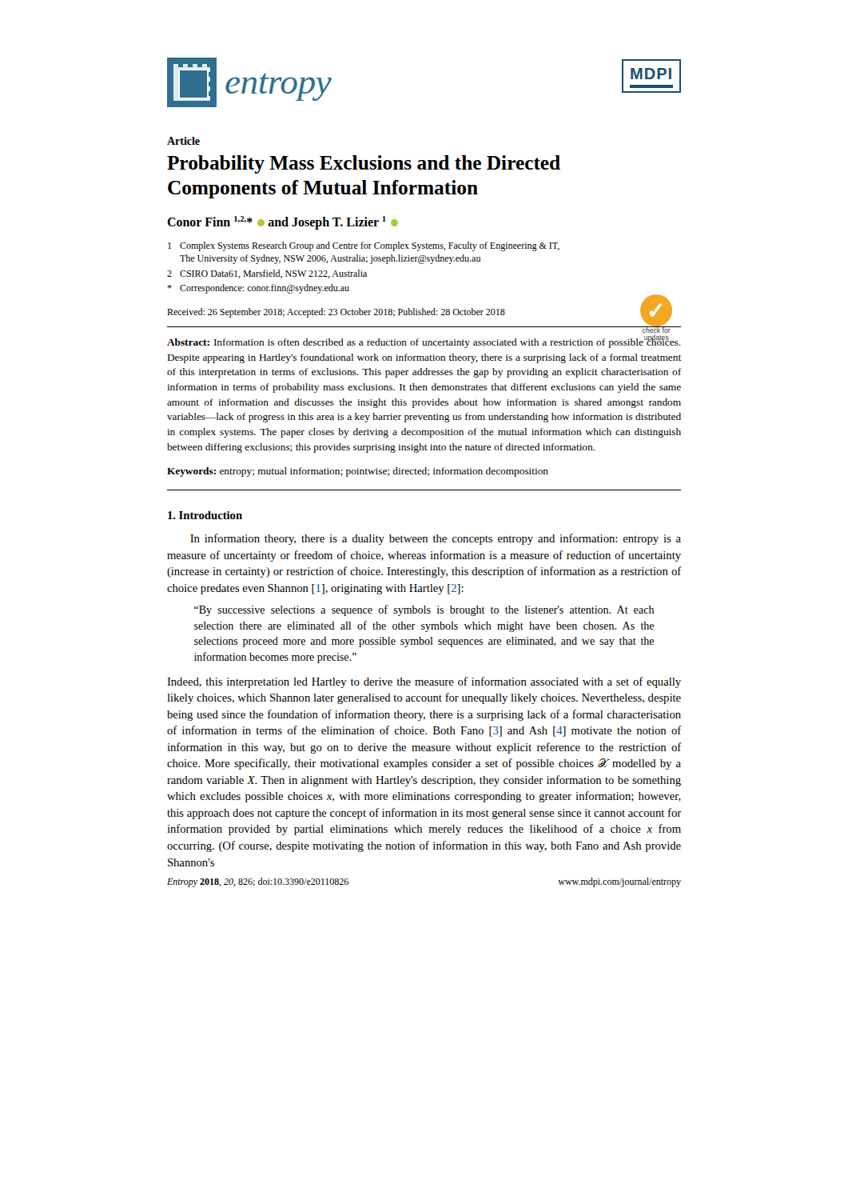entropy
MDPI
Article
Probability Mass Exclusions and the Directed
Components of Mutual Information
Conor Finn 1,2,* and Joseph T. Lizier 1
1 Complex Systems Research Group and Centre for Complex Systems, Faculty of Engineering & IT,
The University of Sydney, NSW 2006, Australia; joseph.lizier@sydney.edu.au
2 CSIRO Data61, Marsfield, NSW 2122, Australia
*Correspondence: conor.finn@sydney.edu.au
Received: 26 September 2018; Accepted: 23 October 2018; Published: 28 October 2018
check for
updates
Abstract: Information is often described as a reduction of uncertainty associated with a restriction of possible choices. Despite appearing in Hartley's foundational work on information theory, there is a surprising lack of a formal treatment of this interpretation in terms of exclusions. This paper addresses the gap by providing an explicit characterisation of information in terms of probability mass exclusions. It then demonstrates that different exclusions can yield the same amount of information and discusses the insight this provides about how information is shared amongst random variables—lack of progress in this area is a key barrier preventing us from understanding how information is distributed in complex systems. The paper closes by deriving a decomposition of the mutual information which can distinguish between differing exclusions; this provides surprising insight into the nature of directed information.
Keywords: entropy; mutual information; pointwise; directed; information decomposition
1. Introduction
In information theory, there is a duality between the concepts entropy and information: entropy is a measure of uncertainty or freedom of choice, whereas information is a measure of reduction of uncertainty (increase in certainty) or restriction of choice. Interestingly, this description of information as a restriction of choice predates even Shannon [1], originating with Hartley [2]:
“By successive selections a sequence of symbols is brought to the listener's attention. At each selection there are eliminated all of the other symbols which might have been chosen. As the selections proceed more and more possible symbol sequences are eliminated, and we say that the information becomes more precise.”
Indeed, this interpretation led Hartley to derive the measure of information associated with a set of equally likely choices, which Shannon later generalised to account for unequally likely choices. Nevertheless, despite being used since the foundation of information theory, there is a surprising lack of a formal characterisation of information in terms of the elimination of choice. Both Fano [3] and Ash [4] motivate the notion of information in this way, but go on to derive the measure without explicit reference to the restriction of choice. More specifically, their motivational examples consider a set of possible choices 𝒳 modelled by a random variable X. Then in alignment with Hartley's description, they consider information to be something which excludes possible choices x, with more eliminations corresponding to greater information; however, this approach does not capture the concept of information in its most general sense since it cannot account for information provided by partial eliminations which merely reduces the likelihood of a choice x from occurring. (Of course, despite motivating the notion of information in this way, both Fano and Ash provide Shannon's
Entropy 2018, 20, 826; doi:10.3390/e20110826
www.mdpi.com/journal/entropy